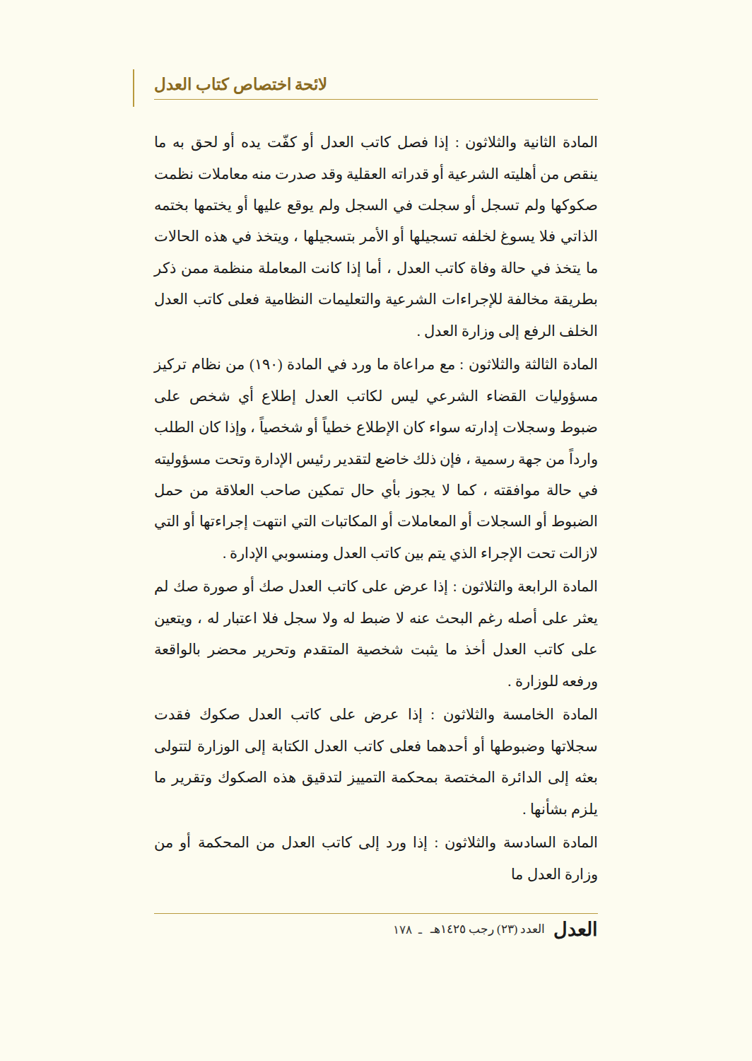لائحة اختصاص كتاب العدل
المادة الثانية والثلاثون : إذا فصل كاتب العدل أو كفّت يده أو لحق به ما ينقص من أهليته الشرعية أو قدراته العقلية وقد صدرت منه معاملات نظمت صكوكها ولم تسجل أو سجلت في السجل ولم يوقع عليها أو يختمها بختمه الذاتي فلا يسوغ لخلفه تسجيلها أو الأمر بتسجيلها ، ويتخذ في هذه الحالات ما يتخذ في حالة وفاة كاتب العدل ، أما إذا كانت المعاملة منظمة ممن ذكر بطريقة مخالفة للإجراءات الشرعية والتعليمات النظامية فعلى كاتب العدل الخلف الرفع إلى وزارة العدل .
المادة الثالثة والثلاثون : مع مراعاة ما ورد في المادة (١٩٠) من نظام تركيز مسؤوليات القضاء الشرعي ليس لكاتب العدل إطلاع أي شخص على ضبوط وسجلات إدارته سواء كان الإطلاع خطياً أو شخصياً ، وإذا كان الطلب وارداً من جهة رسمية ، فإن ذلك خاضع لتقدير رئيس الإدارة وتحت مسؤوليته في حالة موافقته ، كما لا يجوز بأي حال تمكين صاحب العلاقة من حمل الضبوط أو السجلات أو المعاملات أو المكاتبات التي انتهت إجراءتها أو التي لازالت تحت الإجراء الذي يتم بين كاتب العدل ومنسوبي الإدارة .
المادة الرابعة والثلاثون : إذا عرض على كاتب العدل صك أو صورة صك لم يعثر على أصله رغم البحث عنه لا ضبط له ولا سجل فلا اعتبار له ، ويتعين على كاتب العدل أخذ ما يثبت شخصية المتقدم وتحرير محضر بالواقعة ورفعه للوزارة .
المادة الخامسة والثلاثون : إذا عرض على كاتب العدل صكوك فقدت سجلاتها وضبوطها أو أحدهما فعلى كاتب العدل الكتابة إلى الوزارة لتتولى بعثه إلى الدائرة المختصة بمحكمة التمييز لتدقيق هذه الصكوك وتقرير ما يلزم بشأنها .
المادة السادسة والثلاثون : إذا ورد إلى كاتب العدل من المحكمة أو من وزارة العدل ما
العدل العدد (٢٣) رجب ١٤٢٥هـ ـ ١٧٨